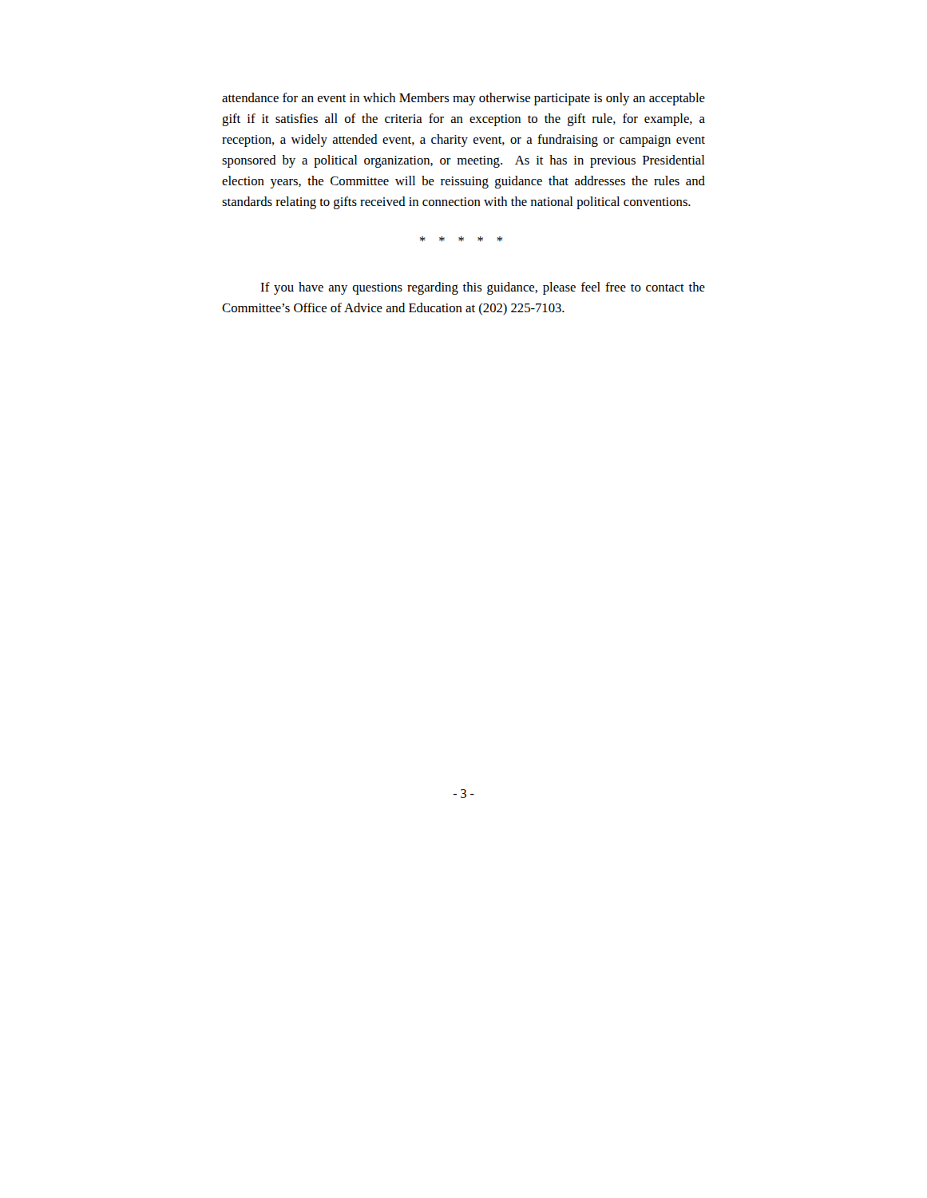attendance for an event in which Members may otherwise participate is only an acceptable gift if it satisfies all of the criteria for an exception to the gift rule, for example, a reception, a widely attended event, a charity event, or a fundraising or campaign event sponsored by a political organization, or meeting. As it has in previous Presidential election years, the Committee will be reissuing guidance that addresses the rules and standards relating to gifts received in connection with the national political conventions.
* * * * *
If you have any questions regarding this guidance, please feel free to contact the Committee’s Office of Advice and Education at (202) 225-7103.
- 3 -